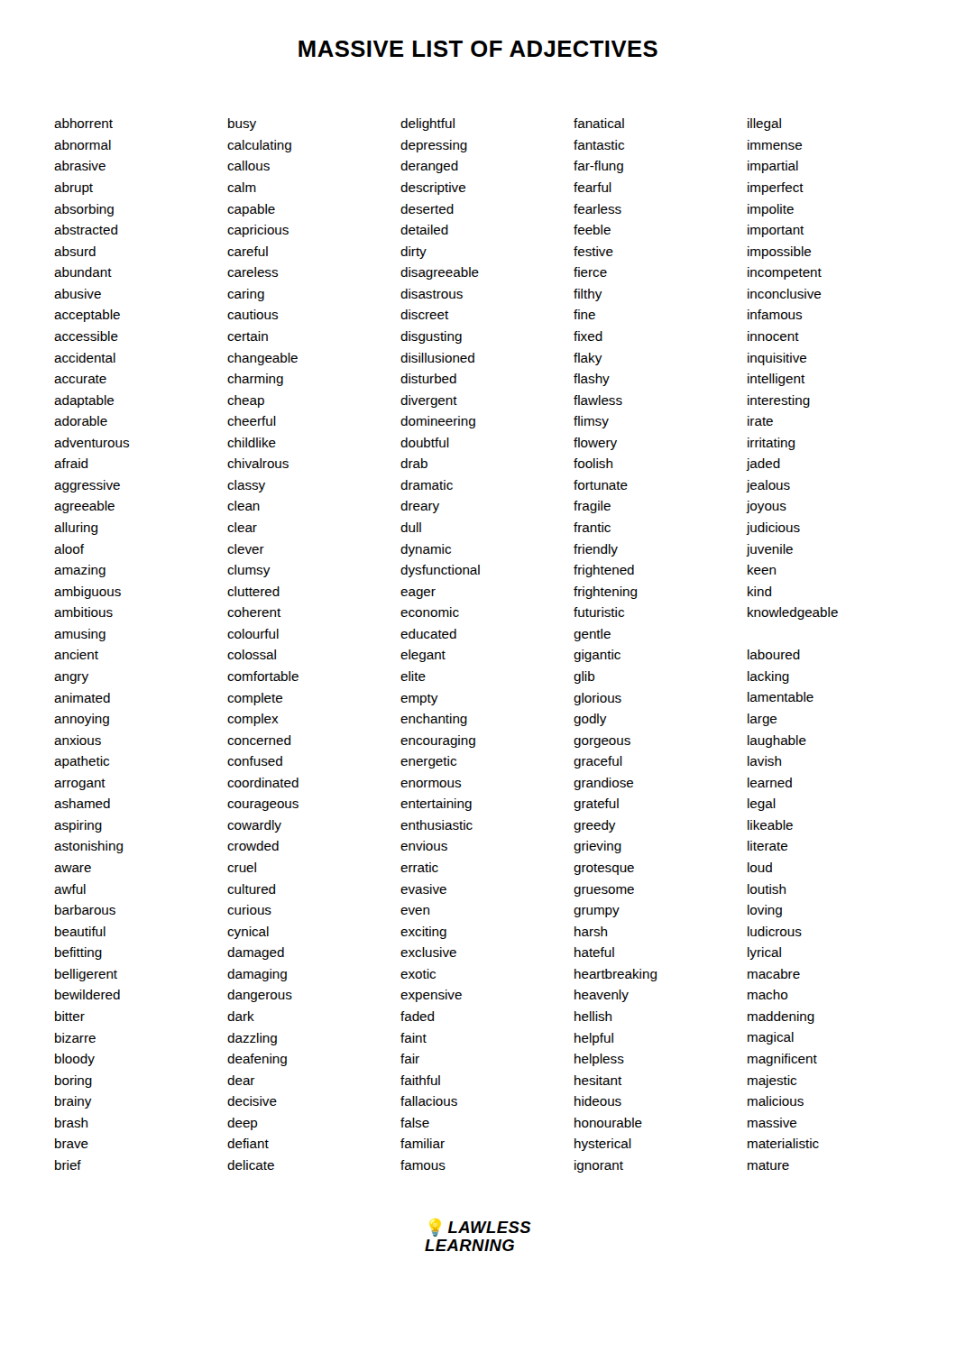MASSIVE LIST OF ADJECTIVES
abhorrent
abnormal
abrasive
abrupt
absorbing
abstracted
absurd
abundant
abusive
acceptable
accessible
accidental
accurate
adaptable
adorable
adventurous
afraid
aggressive
agreeable
alluring
aloof
amazing
ambiguous
ambitious
amusing
ancient
angry
animated
annoying
anxious
apathetic
arrogant
ashamed
aspiring
astonishing
aware
awful
barbarous
beautiful
befitting
belligerent
bewildered
bitter
bizarre
bloody
boring
brainy
brash
brave
brief
busy
calculating
callous
calm
capable
capricious
careful
careless
caring
cautious
certain
changeable
charming
cheap
cheerful
childlike
chivalrous
classy
clean
clear
clever
clumsy
cluttered
coherent
colourful
colossal
comfortable
complete
complex
concerned
confused
coordinated
courageous
cowardly
crowded
cruel
cultured
curious
cynical
damaged
damaging
dangerous
dark
dazzling
deafening
dear
decisive
deep
defiant
delicate
delightful
depressing
deranged
descriptive
deserted
detailed
dirty
disagreeable
disastrous
discreet
disgusting
disillusioned
disturbed
divergent
domineering
doubtful
drab
dramatic
dreary
dull
dynamic
dysfunctional
eager
economic
educated
elegant
elite
empty
enchanting
encouraging
energetic
enormous
entertaining
enthusiastic
envious
erratic
evasive
even
exciting
exclusive
exotic
expensive
faded
faint
fair
faithful
fallacious
false
familiar
famous
fanatical
fantastic
far-flung
fearful
fearless
feeble
festive
fierce
filthy
fine
fixed
flaky
flashy
flawless
flimsy
flowery
foolish
fortunate
fragile
frantic
friendly
frightened
frightening
futuristic
gentle
gigantic
glib
glorious
godly
gorgeous
graceful
grandiose
grateful
greedy
grieving
grotesque
gruesome
grumpy
harsh
hateful
heartbreaking
heavenly
hellish
helpful
helpless
hesitant
hideous
honourable
hysterical
ignorant
illegal
immense
impartial
imperfect
impolite
important
impossible
incompetent
inconclusive
infamous
innocent
inquisitive
intelligent
interesting
irate
irritating
jaded
jealous
joyous
judicious
juvenile
keen
kind
knowledgeable
laboured
lacking
lamentable
large
laughable
lavish
learned
legal
likeable
literate
loud
loutish
loving
ludicrous
lyrical
macabre
macho
maddening
magical
magnificent
majestic
malicious
massive
materialistic
mature
💡LAWLESS
LEARNING